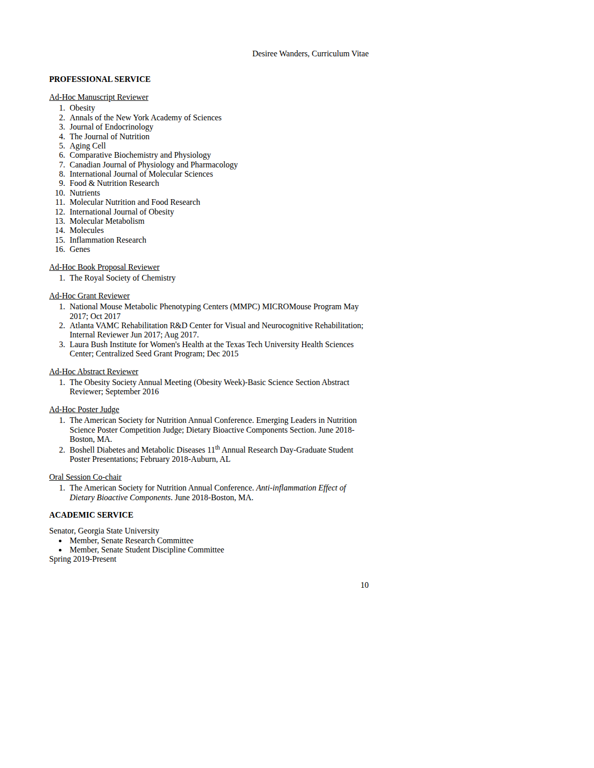Desiree Wanders, Curriculum Vitae
Professional Service
Ad-Hoc Manuscript Reviewer
Obesity
Annals of the New York Academy of Sciences
Journal of Endocrinology
The Journal of Nutrition
Aging Cell
Comparative Biochemistry and Physiology
Canadian Journal of Physiology and Pharmacology
International Journal of Molecular Sciences
Food & Nutrition Research
Nutrients
Molecular Nutrition and Food Research
International Journal of Obesity
Molecular Metabolism
Molecules
Inflammation Research
Genes
Ad-Hoc Book Proposal Reviewer
The Royal Society of Chemistry
Ad-Hoc Grant Reviewer
National Mouse Metabolic Phenotyping Centers (MMPC) MICROMouse Program May 2017; Oct 2017
Atlanta VAMC Rehabilitation R&D Center for Visual and Neurocognitive Rehabilitation; Internal Reviewer Jun 2017; Aug 2017.
Laura Bush Institute for Women's Health at the Texas Tech University Health Sciences Center; Centralized Seed Grant Program; Dec 2015
Ad-Hoc Abstract Reviewer
The Obesity Society Annual Meeting (Obesity Week)-Basic Science Section Abstract Reviewer; September 2016
Ad-Hoc Poster Judge
The American Society for Nutrition Annual Conference. Emerging Leaders in Nutrition Science Poster Competition Judge; Dietary Bioactive Components Section. June 2018-Boston, MA.
Boshell Diabetes and Metabolic Diseases 11th Annual Research Day-Graduate Student Poster Presentations; February 2018-Auburn, AL
Oral Session Co-chair
The American Society for Nutrition Annual Conference. Anti-inflammation Effect of Dietary Bioactive Components. June 2018-Boston, MA.
Academic Service
Senator, Georgia State University
Member, Senate Research Committee
Member, Senate Student Discipline Committee
Spring 2019-Present
10